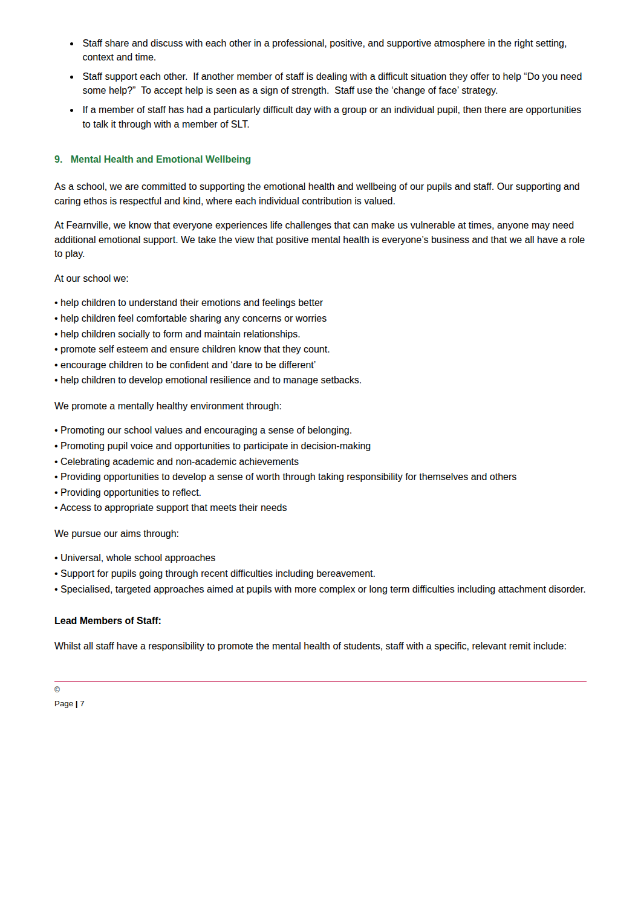Staff share and discuss with each other in a professional, positive, and supportive atmosphere in the right setting, context and time.
Staff support each other. If another member of staff is dealing with a difficult situation they offer to help “Do you need some help?” To accept help is seen as a sign of strength. Staff use the ‘change of face’ strategy.
If a member of staff has had a particularly difficult day with a group or an individual pupil, then there are opportunities to talk it through with a member of SLT.
9. Mental Health and Emotional Wellbeing
As a school, we are committed to supporting the emotional health and wellbeing of our pupils and staff. Our supporting and caring ethos is respectful and kind, where each individual contribution is valued.
At Fearnville, we know that everyone experiences life challenges that can make us vulnerable at times, anyone may need additional emotional support. We take the view that positive mental health is everyone’s business and that we all have a role to play.
At our school we:
• help children to understand their emotions and feelings better
• help children feel comfortable sharing any concerns or worries
• help children socially to form and maintain relationships.
• promote self esteem and ensure children know that they count.
• encourage children to be confident and ‘dare to be different’
• help children to develop emotional resilience and to manage setbacks.
We promote a mentally healthy environment through:
• Promoting our school values and encouraging a sense of belonging.
• Promoting pupil voice and opportunities to participate in decision-making
• Celebrating academic and non-academic achievements
• Providing opportunities to develop a sense of worth through taking responsibility for themselves and others
• Providing opportunities to reflect.
• Access to appropriate support that meets their needs
We pursue our aims through:
• Universal, whole school approaches
• Support for pupils going through recent difficulties including bereavement.
• Specialised, targeted approaches aimed at pupils with more complex or long term difficulties including attachment disorder.
Lead Members of Staff:
Whilst all staff have a responsibility to promote the mental health of students, staff with a specific, relevant remit include:
©
Page | 7